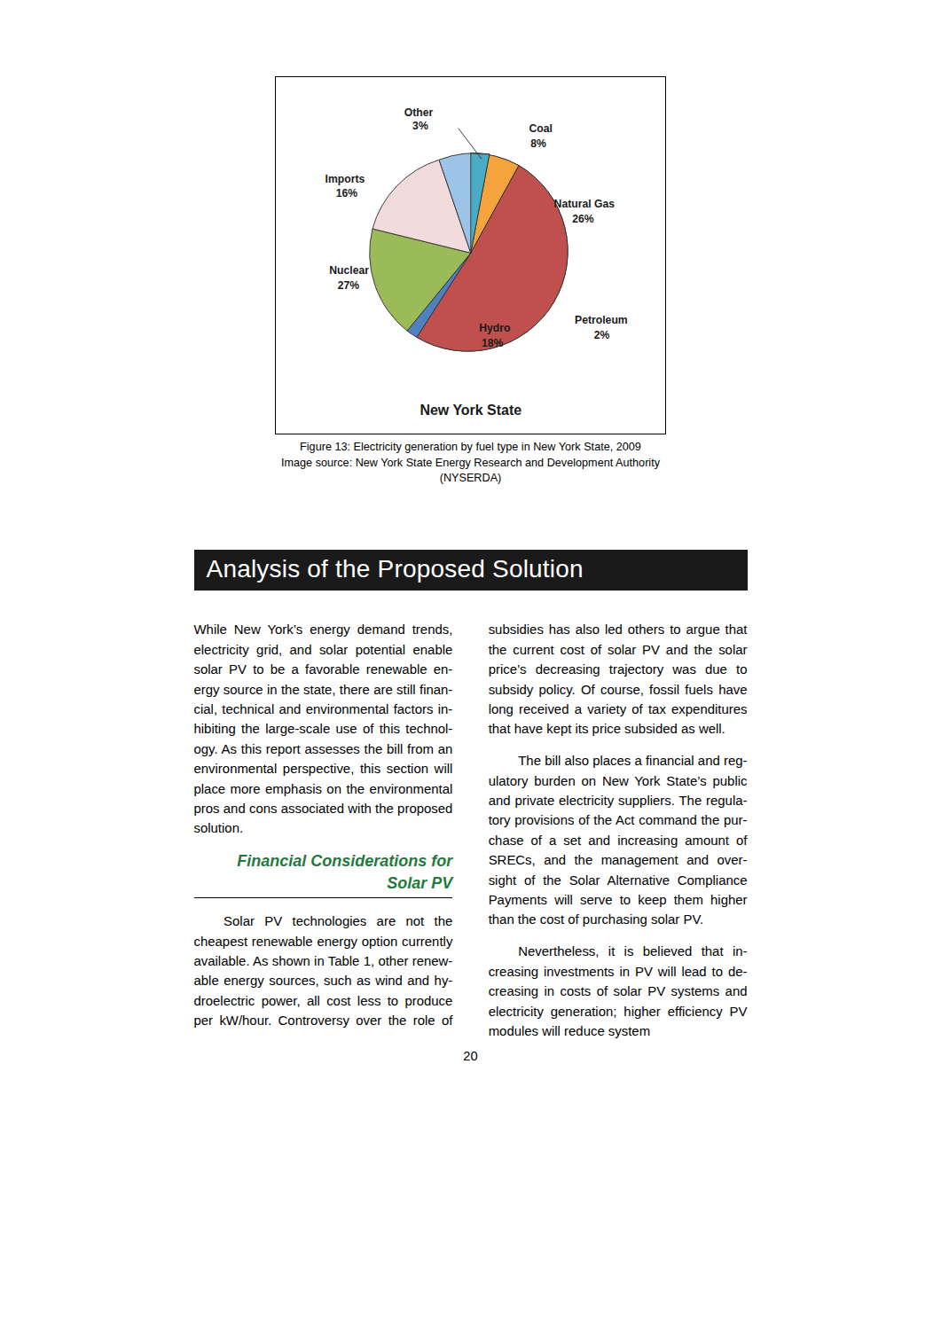Other 3% Coal 8% Natural Gas 26% Petroleum 2% Hydro 18% Nuclear 27% Imports 16% New York State
Figure 13: Electricity generation by fuel type in New York State, 2009
Image source: New York State Energy Research and Development Authority (NYSERDA)
Analysis of the Proposed Solution
While New York’s energy demand trends, electricity grid, and solar potential enable solar PV to be a favorable renewable energy source in the state, there are still financial, technical and environmental factors inhibiting the large-scale use of this technology. As this report assesses the bill from an environmental perspective, this section will place more emphasis on the environmental pros and cons associated with the proposed solution.
Financial Considerations for
Solar PV
Solar PV technologies are not the cheapest renewable energy option currently available. As shown in Table 1, other renewable energy sources, such as wind and hydroelectric power, all cost less to produce per kW/hour. Controversy over the role of subsidies has also led others to argue that the current cost of solar PV and the solar price’s decreasing trajectory was due to subsidy policy. Of course, fossil fuels have long received a variety of tax expenditures that have kept its price subsided as well.
The bill also places a financial and regulatory burden on New York State’s public and private electricity suppliers. The regulatory provisions of the Act command the purchase of a set and increasing amount of SRECs, and the management and oversight of the Solar Alternative Compliance Payments will serve to keep them higher than the cost of purchasing solar PV.
Nevertheless, it is believed that increasing investments in PV will lead to decreasing in costs of solar PV systems and electricity generation; higher efficiency PV modules will reduce system
20